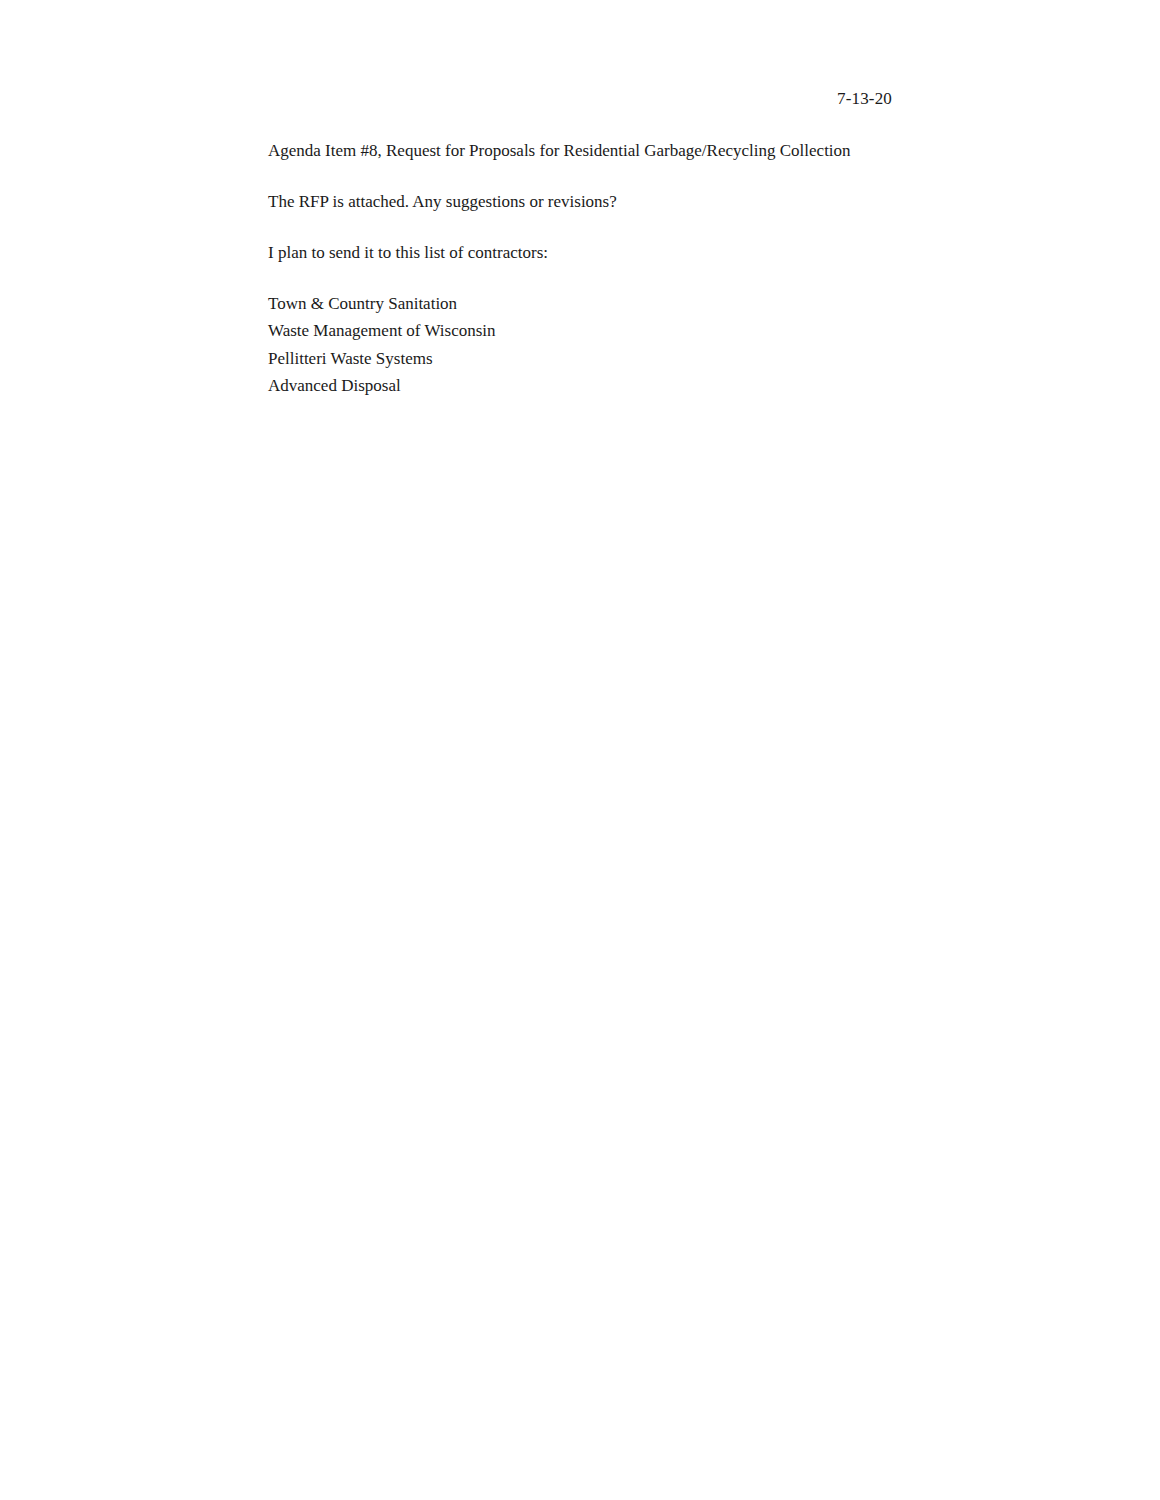7-13-20
Agenda Item #8, Request for Proposals for Residential Garbage/Recycling Collection
The RFP is attached. Any suggestions or revisions?
I plan to send it to this list of contractors:
Town & Country Sanitation
Waste Management of Wisconsin
Pellitteri Waste Systems
Advanced Disposal